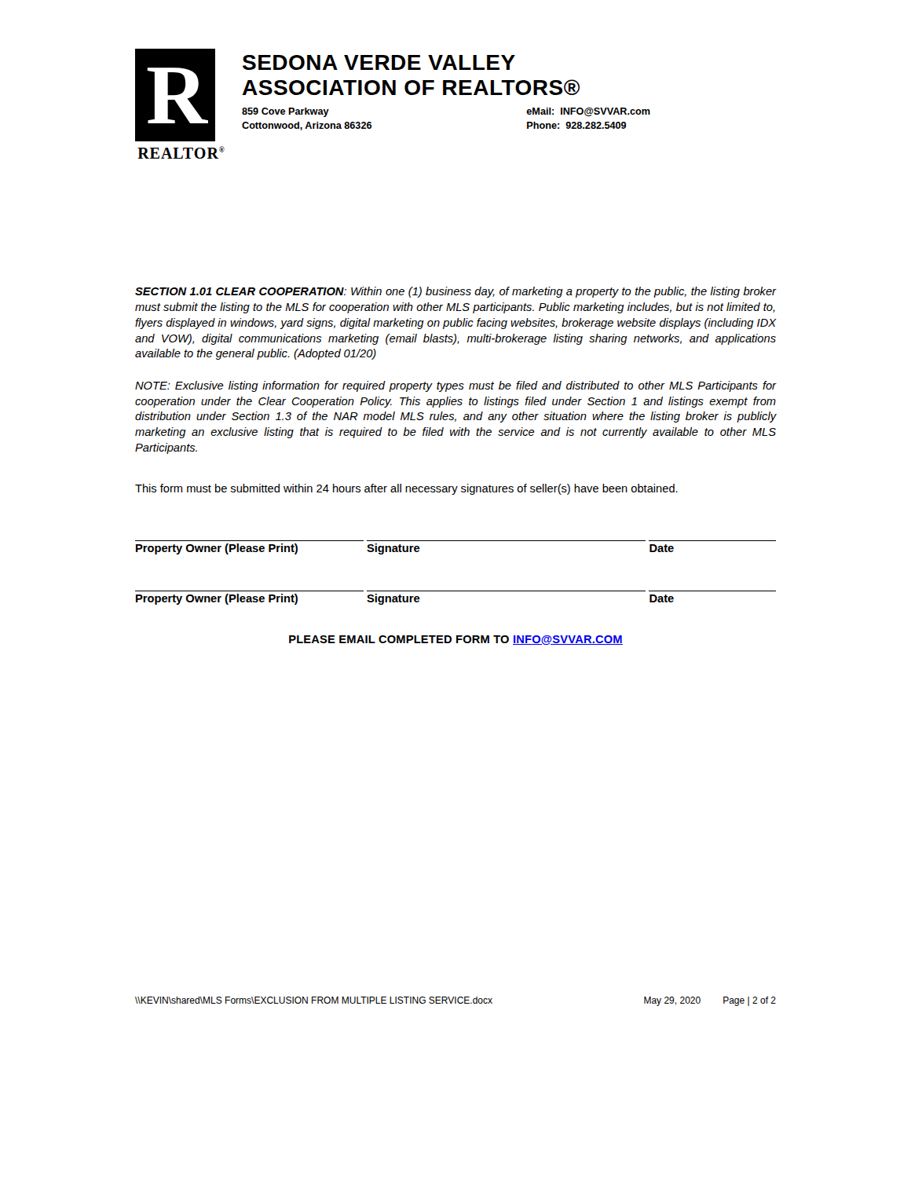R
REALTOR®
SEDONA VERDE VALLEY
ASSOCIATION OF REALTORS®
859 Cove Parkway
Cottonwood, Arizona 86326
eMail: INFO@SVVAR.com
Phone: 928.282.5409
SECTION 1.01 CLEAR COOPERATION: Within one (1) business day, of marketing a property to the public, the listing broker must submit the listing to the MLS for cooperation with other MLS participants. Public marketing includes, but is not limited to, flyers displayed in windows, yard signs, digital marketing on public facing websites, brokerage website displays (including IDX and VOW), digital communications marketing (email blasts), multi-brokerage listing sharing networks, and applications available to the general public. (Adopted 01/20)
NOTE: Exclusive listing information for required property types must be filed and distributed to other MLS Participants for cooperation under the Clear Cooperation Policy. This applies to listings filed under Section 1 and listings exempt from distribution under Section 1.3 of the NAR model MLS rules, and any other situation where the listing broker is publicly marketing an exclusive listing that is required to be filed with the service and is not currently available to other MLS Participants.
This form must be submitted within 24 hours after all necessary signatures of seller(s) have been obtained.
| Property Owner (Please Print) | | Signature | | Date |
| Property Owner (Please Print) | | Signature | | Date |
PLEASE EMAIL COMPLETED FORM TO INFO@SVVAR.COM
\\KEVIN\shared\MLS Forms\EXCLUSION FROM MULTIPLE LISTING SERVICE.docx
May 29, 2020
Page | 2 of 2